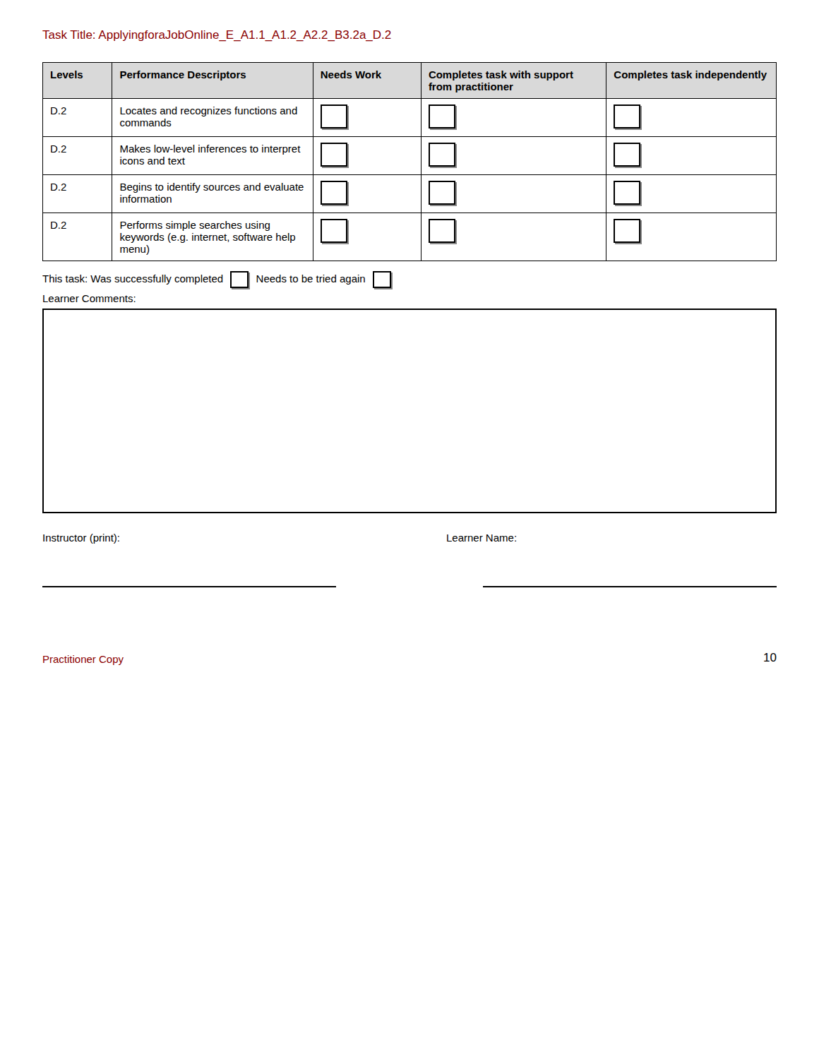Task Title: ApplyingforaJobOnline_E_A1.1_A1.2_A2.2_B3.2a_D.2
| Levels | Performance Descriptors | Needs Work | Completes task with support from practitioner | Completes task independently |
| --- | --- | --- | --- | --- |
| D.2 | Locates and recognizes functions and commands | | | |
| D.2 | Makes low-level inferences to interpret icons and text | | | |
| D.2 | Begins to identify sources and evaluate information | | | |
| D.2 | Performs simple searches using keywords (e.g. internet, software help menu) | | | |
This task: Was successfully completed Needs to be tried again
Learner Comments:
Instructor (print):
Learner Name:
Practitioner Copy
10